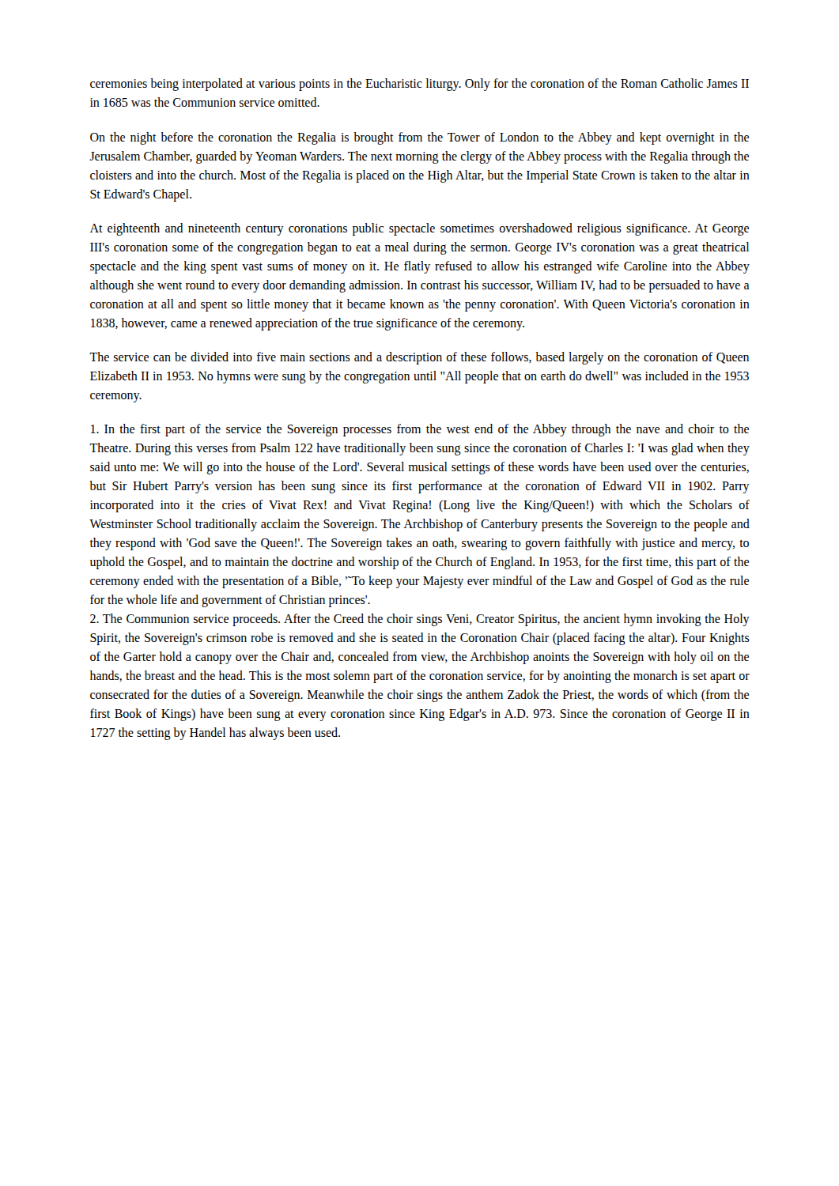ceremonies being interpolated at various points in the Eucharistic liturgy. Only for the coronation of the Roman Catholic James II in 1685 was the Communion service omitted.
On the night before the coronation the Regalia is brought from the Tower of London to the Abbey and kept overnight in the Jerusalem Chamber, guarded by Yeoman Warders. The next morning the clergy of the Abbey process with the Regalia through the cloisters and into the church. Most of the Regalia is placed on the High Altar, but the Imperial State Crown is taken to the altar in St Edward's Chapel.
At eighteenth and nineteenth century coronations public spectacle sometimes overshadowed religious significance. At George III's coronation some of the congregation began to eat a meal during the sermon. George IV's coronation was a great theatrical spectacle and the king spent vast sums of money on it. He flatly refused to allow his estranged wife Caroline into the Abbey although she went round to every door demanding admission. In contrast his successor, William IV, had to be persuaded to have a coronation at all and spent so little money that it became known as 'the penny coronation'. With Queen Victoria's coronation in 1838, however, came a renewed appreciation of the true significance of the ceremony.
The service can be divided into five main sections and a description of these follows, based largely on the coronation of Queen Elizabeth II in 1953. No hymns were sung by the congregation until "All people that on earth do dwell" was included in the 1953 ceremony.
1. In the first part of the service the Sovereign processes from the west end of the Abbey through the nave and choir to the Theatre. During this verses from Psalm 122 have traditionally been sung since the coronation of Charles I: 'I was glad when they said unto me: We will go into the house of the Lord'. Several musical settings of these words have been used over the centuries, but Sir Hubert Parry's version has been sung since its first performance at the coronation of Edward VII in 1902. Parry incorporated into it the cries of Vivat Rex! and Vivat Regina! (Long live the King/Queen!) with which the Scholars of Westminster School traditionally acclaim the Sovereign. The Archbishop of Canterbury presents the Sovereign to the people and they respond with 'God save the Queen!'. The Sovereign takes an oath, swearing to govern faithfully with justice and mercy, to uphold the Gospel, and to maintain the doctrine and worship of the Church of England. In 1953, for the first time, this part of the ceremony ended with the presentation of a Bible, '˜To keep your Majesty ever mindful of the Law and Gospel of God as the rule for the whole life and government of Christian princes'.
2. The Communion service proceeds. After the Creed the choir sings Veni, Creator Spiritus, the ancient hymn invoking the Holy Spirit, the Sovereign's crimson robe is removed and she is seated in the Coronation Chair (placed facing the altar). Four Knights of the Garter hold a canopy over the Chair and, concealed from view, the Archbishop anoints the Sovereign with holy oil on the hands, the breast and the head. This is the most solemn part of the coronation service, for by anointing the monarch is set apart or consecrated for the duties of a Sovereign. Meanwhile the choir sings the anthem Zadok the Priest, the words of which (from the first Book of Kings) have been sung at every coronation since King Edgar's in A.D. 973. Since the coronation of George II in 1727 the setting by Handel has always been used.